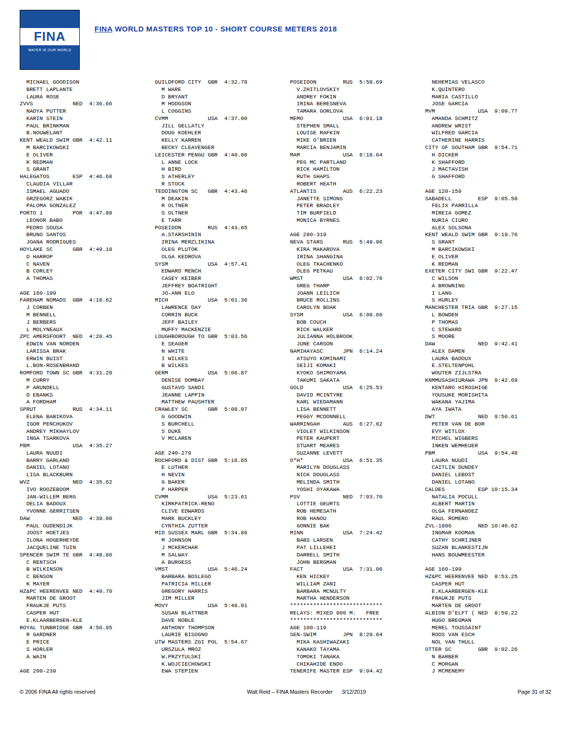FINA
WATER IS OUR WORLD
FINA WORLD MASTERS TOP 10 - SHORT COURSE METERS 2018
MICHAEL GOODISON BRETT LAPLANTE LAURA ROSE ZVVS NED 4:36.66 NADYA PUTTER KARIN STEIN PAUL BRINKMAN B.NOUWELANT KENT WEALD SWIM GBR 4:42.11 M BARCIKOWSKI E OLIVER K REDMAN S GRANT HALEGATOS ESP 4:46.68 CLAUDIA VILLAR ISMAEL AGUADO GRZEGORZ WABIK PALOMA GONZALEZ PORTO 1 POR 4:47.88 LEONOR BABO PEDRO SOUSA BRUNO SANTOS JOANA RODRIGUES HOYLAKE SC GBR 4:49.18 D HARROP C NAVEN B CORLEY A THOMAS AGE 160-199 FAREHAM NOMADS GBR 4:16.62 J CORBEN M BENNELL J BERBERS L MOLYNEAUX ZPC AMERSFOORT NED 4:20.45 EDWIN VAN NORDEN LARISSA BRAK ERWIN BUIST L.BON-ROSENBRAND ROMFORD TOWN SC GBR 4:31.20 M CURRY P ARUNDELL D EBANKS A FORDHAM SPRUT RUS 4:34.11 ELENA BABIKOVA IGOR PENCHUKOV ANDREY MIKHAYLOV INGA TSARKOVA PBM USA 4:35.27 LAURA NUUDI BARRY GARLAND DANIEL LOTANO LISA BLACKBURN WVZ NED 4:35.62 IVO ROOZEBOOM JAN-WILLEM BERG DELIA BADOUX YVONNE GERRITSEN DAW NED 4:39.00 PAUL OUDENDIJK JOOST HOETJES ILONA HOGERHEYDE JACQUELINE TUIN SPENCER SWIM TE GBR 4:48.86 C RENTSCH B WILKINSON C BENSON K MAYER HZ&PC HEERENVEE NED 4:49.70 MARTEN DE GROOT FRAUKJE PUTS CASPER HUT E.KLAARBERGEN-KLE ROYAL TUNBRIDGE GBR 4:50.95 R GARDNER E PRICE S HORLER A WAIN AGE 200-239
GUILDFORD CITY GBR 4:32.78 M WARE D BRYANT M HODGSON L COGGINS CVMM USA 4:37.00 JILL GELLATLY DOUG KOEHLER KELLY KARREN BECKY CLEAVENGER LEICESTER PENGU GBR 4:40.08 L ANNE LOCK H BIRD S ATHERLEY R STOCK TEDDINGTON SC GBR 4:43.46 M DEAKIN R OLTNER S OLTNER E TARR POSEIDON RUS 4:43.65 A.STARSHININ IRINA MERZLIKINA OLEG PLUTOK OLGA KEDROVA SYSM USA 4:57.41 EDWARD MENCH CASEY KEIBER JEFFREY BOATRIGHT JO-ANN ELO MICH USA 5:01.36 LAWRENCE DAY CORRIN BUCK JEFF BAILEY MUFFY MACKENZIE LOUGHBOROUGH TO GBR 5:03.56 E SEAGER N WHITE I WILKES B WILKES GERM USA 5:06.87 DENISE DOMBAY GUSTAVO SANDI JEANNE LAPPIN MATTHEW PAUSHTER CRAWLEY SC GBR 5:08.07 G GOODWIN S BURCHELL S DUKE V MCLAREN AGE 240-279 ROCHFORD & DIST GBR 5:18.65 E LUTHER H NEVIN G BAKER P HARPER CVMM USA 5:23.61 KIRKPATRICK-RENO CLIVE EDWARDS MARK BUCKLEY CYNTHIA ZUTTER MID SUSSEX MARL GBR 5:34.86 M JOHNSON J MCKERCHAR M SALWAY A BURGESS VMST USA 5:46.24 BARBARA BOSLEGO PATRICIA MILLER GREGORY HARRIS JIM MILLER MOVY USA 5:48.01 SUSAN BLATTNER DAVE NOBLE ANTHONY THOMPSON LAURIE BISOGNO UTW MASTERS ZGI POL 5:54.67 URSZULA MROZ W.PRZYTULSKI K.WOJCIECHOWSKI EWA STEPIEN
POSEIDON RUS 5:58.69 V.ZHITLOVSKIY ANDREY FOKIN IRINA BERESNEVA TAMARA GORLOVA MEMO USA 6:01.18 STEPHEN SMALL LOUISE RAFKIN MIKE O'BRIEN MARCIA BENJAMIN MAM USA 6:18.64 PEG MC PARTLAND RICK HAMILTON RUTH SHAPS ROBERT HEATH ATLANTIS AUS 6:22.23 JANETTE SIMONS PETER BRADLEY TIM BURFIELD MONICA BYRNES AGE 280-319 NEVA STARS RUS 5:49.96 KIRA MAKAROVA IRINA SHANGINA OLEG TKACHENKO OLEG PETKAU WMST USA 6:02.76 GREG THARP JOANN LEILICH BRUCE ROLLINS CAROLYN BOAK SYSM USA 6:08.60 BOB COUCH RICK WALKER JULIANNA HOLBROOK JUNE CARSON NAMIHAYASC JPN 6:14.24 ATSUYO KOMINAMI SEIJI KOMAKI KYOKO SHIMOYAMA TAKUMI SAKATA GOLD USA 6:25.53 DAVID MCINTYRE KARL WIEDAMANN LISA BENNETT PEGGY MCDONNELL WARRINGAH AUS 6:27.62 VIOLET WILKINSON PETER KAUPERT STUART MEARES SUZANNE LEVETT O*H* USA 6:51.35 MARILYN DOUGLASS NICK DOUGLASS MELINDA SMITH YOSHI OYAKAWA PSV NED 7:03.70 LOTTIE GEURTS ROB HEMESATH ROB HANOU GONNIE BAK MINN USA 7:24.42 BABS LARSEN PAT LILLEHEI DARRELL SMITH JOHN BERGMAN FACT USA 7:31.06 KEN HICKEY WILLIAM ZANI BARBARA MCNULTY MARTHA HENDERSON **************************** RELAYS: MIXED 800 M. FREE **************************** AGE 100-119 SEN-SWIM JPN 8:20.64 MIKA KASHIWAZAKI KANAKO TAYAMA TOMOKI TANAKA CHIKAHIDE ENDO TENERIFE MASTER ESP 9:04.42
NEHEMIAS VELASCO K.QUINTERO MARIA CASTILLO JOSE GARCIA MVM USA 9:09.77 AMANDA SCHMITZ ANDREW WRIST WILFRED GARCIA CATHERINE HARRIS CITY OF SOUTHAM GBR 9:54.71 H DICKER K SHAFFORD J MACTAVISH G SHAFFORD AGE 120-159 SABADELL ESP 9:05.58 FELIX PARRILLA MIREIA GOMEZ NURIA CIURO ALEX SOLSONA KENT WEALD SWIM GBR 9:19.76 S GRANT M BARCIKOWSKI E OLIVER K REDMAN EXETER CITY SWI GBR 9:22.47 C WILSON A BROWNING I LANG S HURLEY MANCHESTER TRIA GBR 9:27.15 L BOWDEN P THOMAS C STEWARD S MOORE DAW NED 9:42.41 ALEX DAMEN LAURA BADOUX E.STELTENPOHL WOUTER ZIJLSTRA KNMMUSASHIURAWA JPN 9:42.69 KENTARO HIROSHIGE YOUSUKE MORISHITA WAKANA YAJIMA AYA IWATA DWT NED 9:50.61 PETER VAN DE BOR EVY WITLOX MICHEL WIGBERS INKEN WEMHEUER PBM USA 9:54.48 LAURA NUUDI CAITLIN DUNDEY DANIEL LEBOST DANIEL LOTANO CALDES ESP 10:15.34 NATALIA POCULL ALBERT MARTIN OLGA FERNANDEZ RAUL ROMERO ZVL-1886 NED 10:46.62 INGMAR KOOMAN CATHY SCHRIJNER SUZAN BLANKESTIJN HANS BOUWMEESTER AGE 160-199 HZ&PC HEERENVEE NED 8:53.25 CASPER HUT E.KLAARBERGEN-KLE FRAUKJE PUTS MARTEN DE GROOT ALBION D'ELFT ( NED 8:59.22 HUGO BREGMAN MEREL TOUSSAINT ROOS VAN ESCH NOL VAN THULL OTTER SC GBR 9:02.26 N BARBER C MORGAN J MCMENEMY
© 2006 FINA All rights reserved
Walt Reid – FINA Masters Recorder 3/12/2019
Page 31 of 32